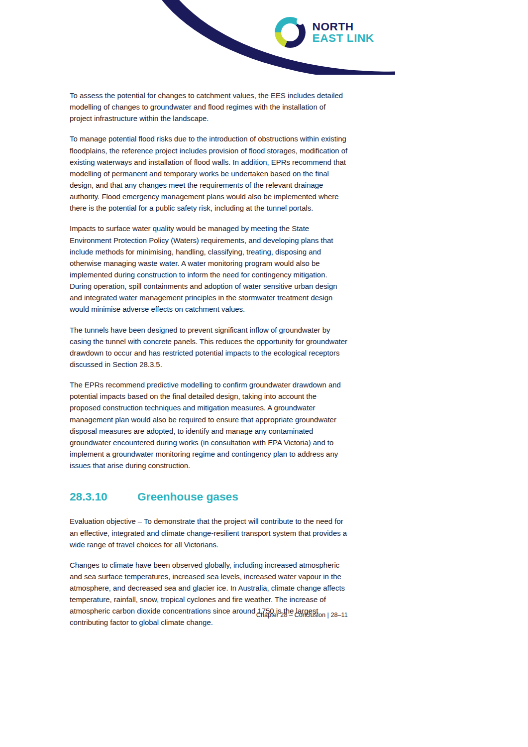NORTH EAST LINK
To assess the potential for changes to catchment values, the EES includes detailed modelling of changes to groundwater and flood regimes with the installation of project infrastructure within the landscape.
To manage potential flood risks due to the introduction of obstructions within existing floodplains, the reference project includes provision of flood storages, modification of existing waterways and installation of flood walls. In addition, EPRs recommend that modelling of permanent and temporary works be undertaken based on the final design, and that any changes meet the requirements of the relevant drainage authority. Flood emergency management plans would also be implemented where there is the potential for a public safety risk, including at the tunnel portals.
Impacts to surface water quality would be managed by meeting the State Environment Protection Policy (Waters) requirements, and developing plans that include methods for minimising, handling, classifying, treating, disposing and otherwise managing waste water. A water monitoring program would also be implemented during construction to inform the need for contingency mitigation. During operation, spill containments and adoption of water sensitive urban design and integrated water management principles in the stormwater treatment design would minimise adverse effects on catchment values.
The tunnels have been designed to prevent significant inflow of groundwater by casing the tunnel with concrete panels. This reduces the opportunity for groundwater drawdown to occur and has restricted potential impacts to the ecological receptors discussed in Section 28.3.5.
The EPRs recommend predictive modelling to confirm groundwater drawdown and potential impacts based on the final detailed design, taking into account the proposed construction techniques and mitigation measures. A groundwater management plan would also be required to ensure that appropriate groundwater disposal measures are adopted, to identify and manage any contaminated groundwater encountered during works (in consultation with EPA Victoria) and to implement a groundwater monitoring regime and contingency plan to address any issues that arise during construction.
28.3.10 Greenhouse gases
Evaluation objective – To demonstrate that the project will contribute to the need for an effective, integrated and climate change-resilient transport system that provides a wide range of travel choices for all Victorians.
Changes to climate have been observed globally, including increased atmospheric and sea surface temperatures, increased sea levels, increased water vapour in the atmosphere, and decreased sea and glacier ice. In Australia, climate change affects temperature, rainfall, snow, tropical cyclones and fire weather. The increase of atmospheric carbon dioxide concentrations since around 1750 is the largest contributing factor to global climate change.
Chapter 28 – Conclusion | 28–11